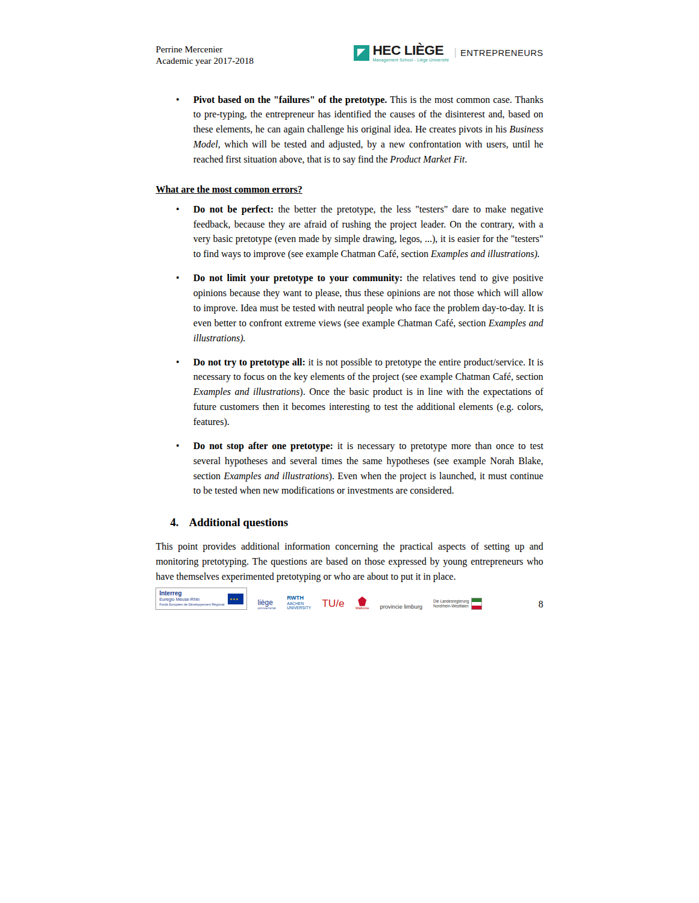Perrine Mercenier
Academic year 2017-2018
HEC LIÈGE
Management School - Liège Université
ENTREPRENEURS
Pivot based on the "failures" of the pretotype. This is the most common case. Thanks to pre-typing, the entrepreneur has identified the causes of the disinterest and, based on these elements, he can again challenge his original idea. He creates pivots in his Business Model, which will be tested and adjusted, by a new confrontation with users, until he reached first situation above, that is to say find the Product Market Fit.
What are the most common errors?
Do not be perfect: the better the pretotype, the less "testers" dare to make negative feedback, because they are afraid of rushing the project leader. On the contrary, with a very basic pretotype (even made by simple drawing, legos, ...), it is easier for the "testers" to find ways to improve (see example Chatman Café, section Examples and illustrations).
Do not limit your pretotype to your community: the relatives tend to give positive opinions because they want to please, thus these opinions are not those which will allow to improve. Idea must be tested with neutral people who face the problem day-to-day. It is even better to confront extreme views (see example Chatman Café, section Examples and illustrations).
Do not try to pretotype all: it is not possible to pretotype the entire product/service. It is necessary to focus on the key elements of the project (see example Chatman Café, section Examples and illustrations). Once the basic product is in line with the expectations of future customers then it becomes interesting to test the additional elements (e.g. colors, features).
Do not stop after one pretotype: it is necessary to pretotype more than once to test several hypotheses and several times the same hypotheses (see example Norah Blake, section Examples and illustrations). Even when the project is launched, it must continue to be tested when new modifications or investments are considered.
4. Additional questions
This point provides additional information concerning the practical aspects of setting up and monitoring pretotyping. The questions are based on those expressed by young entrepreneurs who have themselves experimented pretotyping or who are about to put it in place.
Interreg Euregio Meuse-Rhin
Fonds Européen de Développement Régional
liègeuniversité
RWTHAACHEN UNIVERSITY
TU/e
Wallonie
provincie limburg
Die Landesregierung
Nordrhein-Westfalen
8